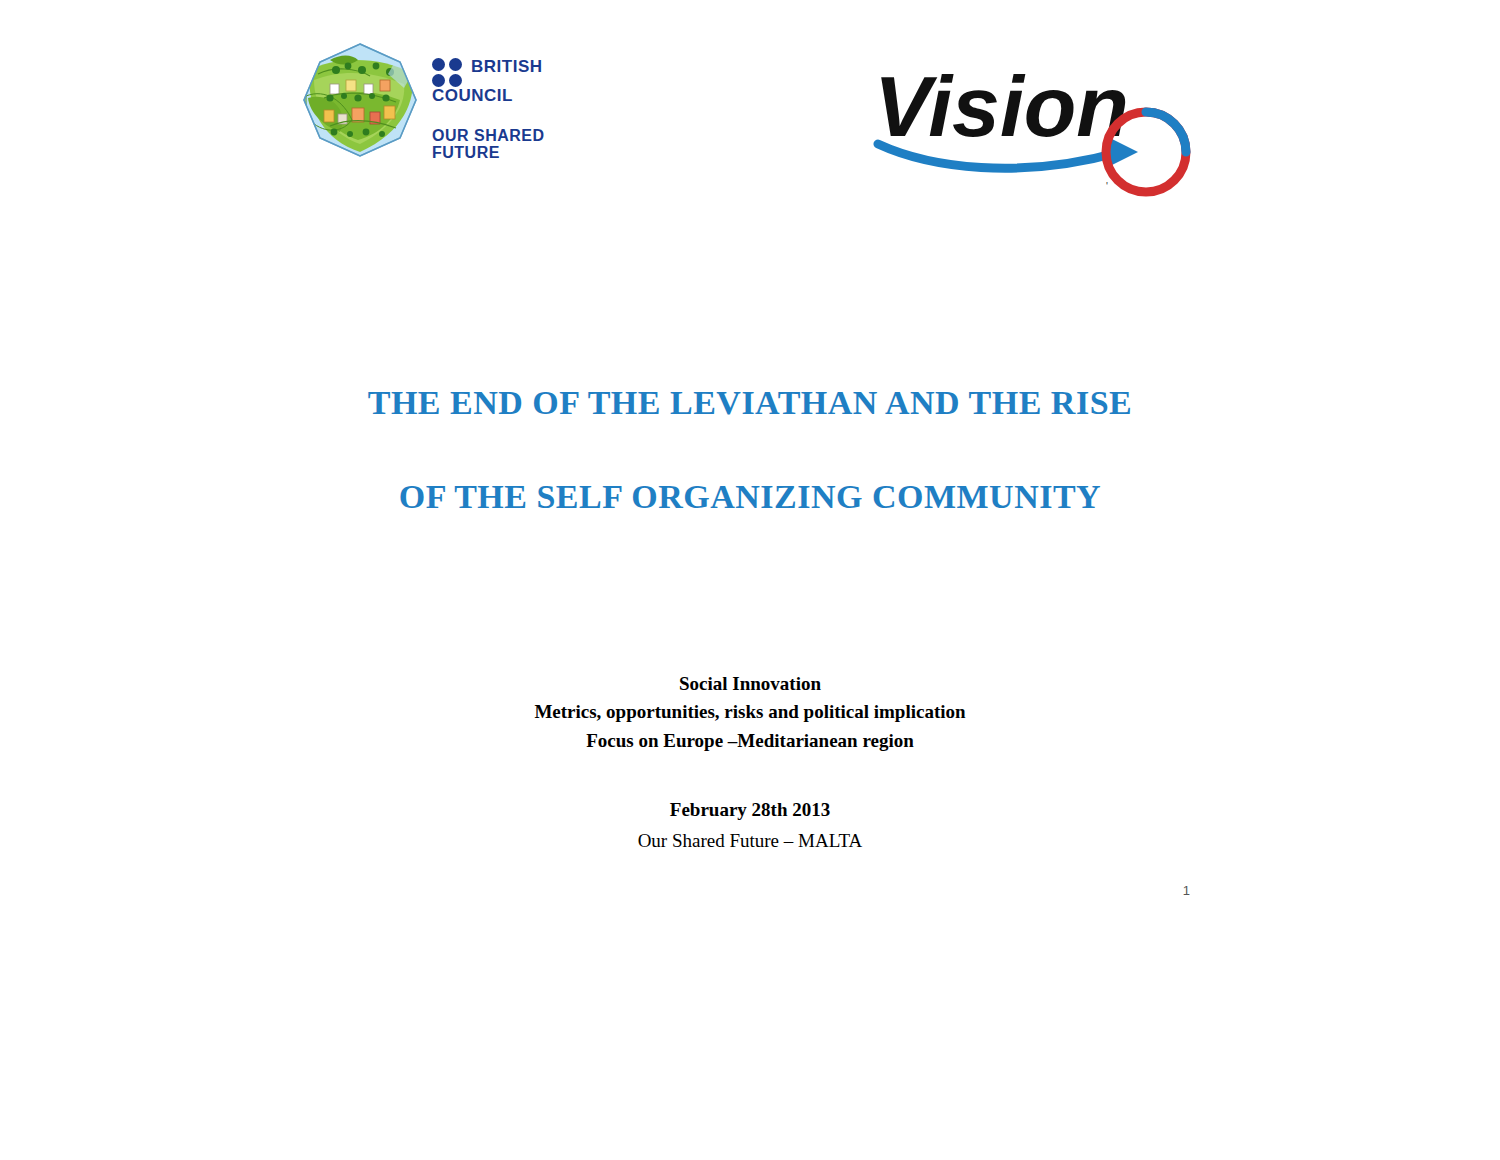BRITISH
COUNCIL
OUR SHARED
FUTURE
Vision '
THE END OF THE LEVIATHAN AND THE RISE OF THE SELF ORGANIZING COMMUNITY
Social Innovation
Metrics, opportunities, risks and political implication
Focus on Europe –Meditarianean region
February 28th 2013
Our Shared Future – MALTA
1